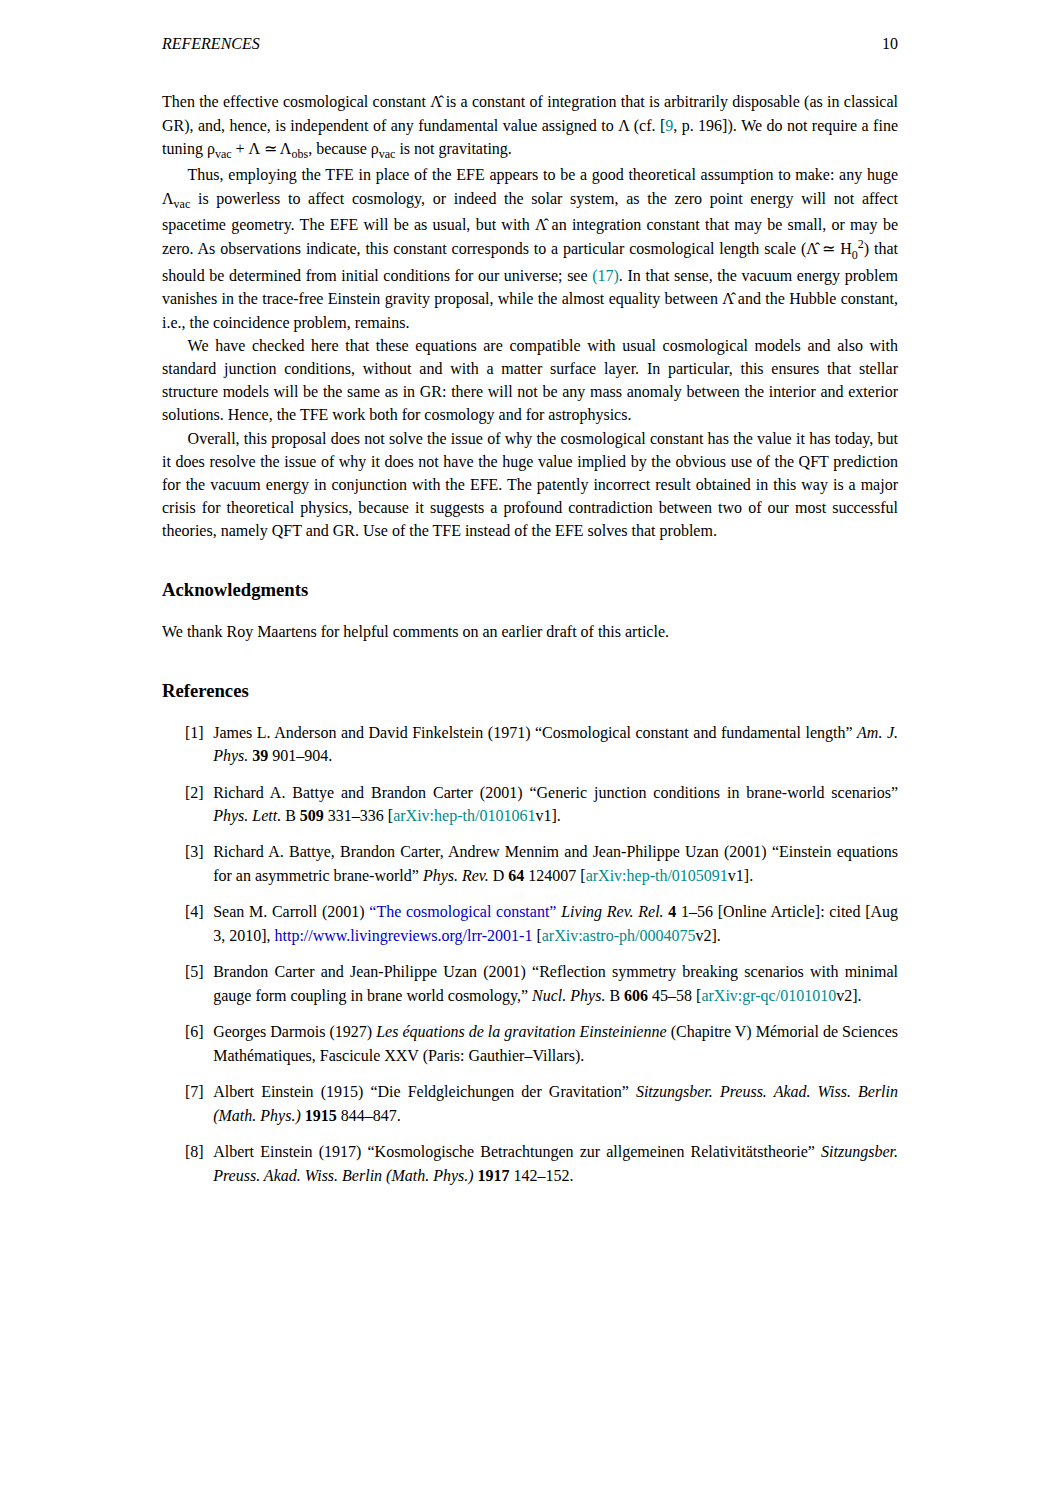REFERENCES 10
Then the effective cosmological constant Λ̂ is a constant of integration that is arbitrarily disposable (as in classical GR), and, hence, is independent of any fundamental value assigned to Λ (cf. [9, p. 196]). We do not require a fine tuning ρvac + Λ ≃ Λobs, because ρvac is not gravitating.
Thus, employing the TFE in place of the EFE appears to be a good theoretical assumption to make: any huge Λvac is powerless to affect cosmology, or indeed the solar system, as the zero point energy will not affect spacetime geometry. The EFE will be as usual, but with Λ̂ an integration constant that may be small, or may be zero. As observations indicate, this constant corresponds to a particular cosmological length scale (Λ̂ ≃ H02) that should be determined from initial conditions for our universe; see (17). In that sense, the vacuum energy problem vanishes in the trace-free Einstein gravity proposal, while the almost equality between Λ̂ and the Hubble constant, i.e., the coincidence problem, remains.
We have checked here that these equations are compatible with usual cosmological models and also with standard junction conditions, without and with a matter surface layer. In particular, this ensures that stellar structure models will be the same as in GR: there will not be any mass anomaly between the interior and exterior solutions. Hence, the TFE work both for cosmology and for astrophysics.
Overall, this proposal does not solve the issue of why the cosmological constant has the value it has today, but it does resolve the issue of why it does not have the huge value implied by the obvious use of the QFT prediction for the vacuum energy in conjunction with the EFE. The patently incorrect result obtained in this way is a major crisis for theoretical physics, because it suggests a profound contradiction between two of our most successful theories, namely QFT and GR. Use of the TFE instead of the EFE solves that problem.
Acknowledgments
We thank Roy Maartens for helpful comments on an earlier draft of this article.
References
[1] James L. Anderson and David Finkelstein (1971) “Cosmological constant and fundamental length” Am. J. Phys. 39 901–904.
[2] Richard A. Battye and Brandon Carter (2001) “Generic junction conditions in brane-world scenarios” Phys. Lett. B 509 331–336 [arXiv:hep-th/0101061v1].
[3] Richard A. Battye, Brandon Carter, Andrew Mennim and Jean-Philippe Uzan (2001) “Einstein equations for an asymmetric brane-world” Phys. Rev. D 64 124007 [arXiv:hep-th/0105091v1].
[4] Sean M. Carroll (2001) “The cosmological constant” Living Rev. Rel. 4 1–56 [Online Article]: cited [Aug 3, 2010], http://www.livingreviews.org/lrr-2001-1 [arXiv:astro-ph/0004075v2].
[5] Brandon Carter and Jean-Philippe Uzan (2001) “Reflection symmetry breaking scenarios with minimal gauge form coupling in brane world cosmology,” Nucl. Phys. B 606 45–58 [arXiv:gr-qc/0101010v2].
[6] Georges Darmois (1927) Les équations de la gravitation Einsteinienne (Chapitre V) Mémorial de Sciences Mathématiques, Fascicule XXV (Paris: Gauthier–Villars).
[7] Albert Einstein (1915) “Die Feldgleichungen der Gravitation” Sitzungsber. Preuss. Akad. Wiss. Berlin (Math. Phys.) 1915 844–847.
[8] Albert Einstein (1917) “Kosmologische Betrachtungen zur allgemeinen Relativitätstheorie” Sitzungsber. Preuss. Akad. Wiss. Berlin (Math. Phys.) 1917 142–152.